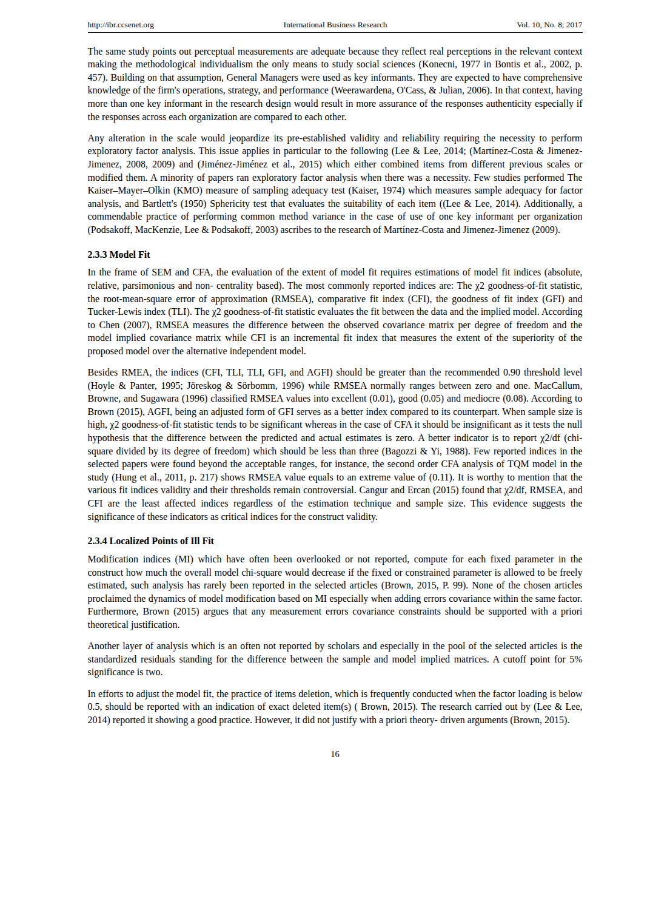http://ibr.ccsenet.org
International Business Research
Vol. 10, No. 8; 2017
The same study points out perceptual measurements are adequate because they reflect real perceptions in the relevant context making the methodological individualism the only means to study social sciences (Konecni, 1977 in Bontis et al., 2002, p. 457). Building on that assumption, General Managers were used as key informants. They are expected to have comprehensive knowledge of the firm's operations, strategy, and performance (Weerawardena, O'Cass, & Julian, 2006). In that context, having more than one key informant in the research design would result in more assurance of the responses authenticity especially if the responses across each organization are compared to each other.
Any alteration in the scale would jeopardize its pre-established validity and reliability requiring the necessity to perform exploratory factor analysis. This issue applies in particular to the following (Lee & Lee, 2014; (Martínez-Costa & Jimenez-Jimenez, 2008, 2009) and (Jiménez-Jiménez et al., 2015) which either combined items from different previous scales or modified them. A minority of papers ran exploratory factor analysis when there was a necessity. Few studies performed The Kaiser–Mayer–Olkin (KMO) measure of sampling adequacy test (Kaiser, 1974) which measures sample adequacy for factor analysis, and Bartlett's (1950) Sphericity test that evaluates the suitability of each item ((Lee & Lee, 2014). Additionally, a commendable practice of performing common method variance in the case of use of one key informant per organization (Podsakoff, MacKenzie, Lee & Podsakoff, 2003) ascribes to the research of Martínez-Costa and Jimenez-Jimenez (2009).
2.3.3 Model Fit
In the frame of SEM and CFA, the evaluation of the extent of model fit requires estimations of model fit indices (absolute, relative, parsimonious and non- centrality based). The most commonly reported indices are: The χ2 goodness-of-fit statistic, the root-mean-square error of approximation (RMSEA), comparative fit index (CFI), the goodness of fit index (GFI) and Tucker-Lewis index (TLI). The χ2 goodness-of-fit statistic evaluates the fit between the data and the implied model. According to Chen (2007), RMSEA measures the difference between the observed covariance matrix per degree of freedom and the model implied covariance matrix while CFI is an incremental fit index that measures the extent of the superiority of the proposed model over the alternative independent model.
Besides RMEA, the indices (CFI, TLI, TLI, GFI, and AGFI) should be greater than the recommended 0.90 threshold level (Hoyle & Panter, 1995; Jöreskog & Sörbomm, 1996) while RMSEA normally ranges between zero and one. MacCallum, Browne, and Sugawara (1996) classified RMSEA values into excellent (0.01), good (0.05) and mediocre (0.08). According to Brown (2015), AGFI, being an adjusted form of GFI serves as a better index compared to its counterpart. When sample size is high, χ2 goodness-of-fit statistic tends to be significant whereas in the case of CFA it should be insignificant as it tests the null hypothesis that the difference between the predicted and actual estimates is zero. A better indicator is to report χ2/df (chi-square divided by its degree of freedom) which should be less than three (Bagozzi & Yi, 1988). Few reported indices in the selected papers were found beyond the acceptable ranges, for instance, the second order CFA analysis of TQM model in the study (Hung et al., 2011, p. 217) shows RMSEA value equals to an extreme value of (0.11). It is worthy to mention that the various fit indices validity and their thresholds remain controversial. Cangur and Ercan (2015) found that χ2/df, RMSEA, and CFI are the least affected indices regardless of the estimation technique and sample size. This evidence suggests the significance of these indicators as critical indices for the construct validity.
2.3.4 Localized Points of Ill Fit
Modification indices (MI) which have often been overlooked or not reported, compute for each fixed parameter in the construct how much the overall model chi-square would decrease if the fixed or constrained parameter is allowed to be freely estimated, such analysis has rarely been reported in the selected articles (Brown, 2015, P. 99). None of the chosen articles proclaimed the dynamics of model modification based on MI especially when adding errors covariance within the same factor. Furthermore, Brown (2015) argues that any measurement errors covariance constraints should be supported with a priori theoretical justification.
Another layer of analysis which is an often not reported by scholars and especially in the pool of the selected articles is the standardized residuals standing for the difference between the sample and model implied matrices. A cutoff point for 5% significance is two.
In efforts to adjust the model fit, the practice of items deletion, which is frequently conducted when the factor loading is below 0.5, should be reported with an indication of exact deleted item(s) ( Brown, 2015). The research carried out by (Lee & Lee, 2014) reported it showing a good practice. However, it did not justify with a priori theory- driven arguments (Brown, 2015).
16